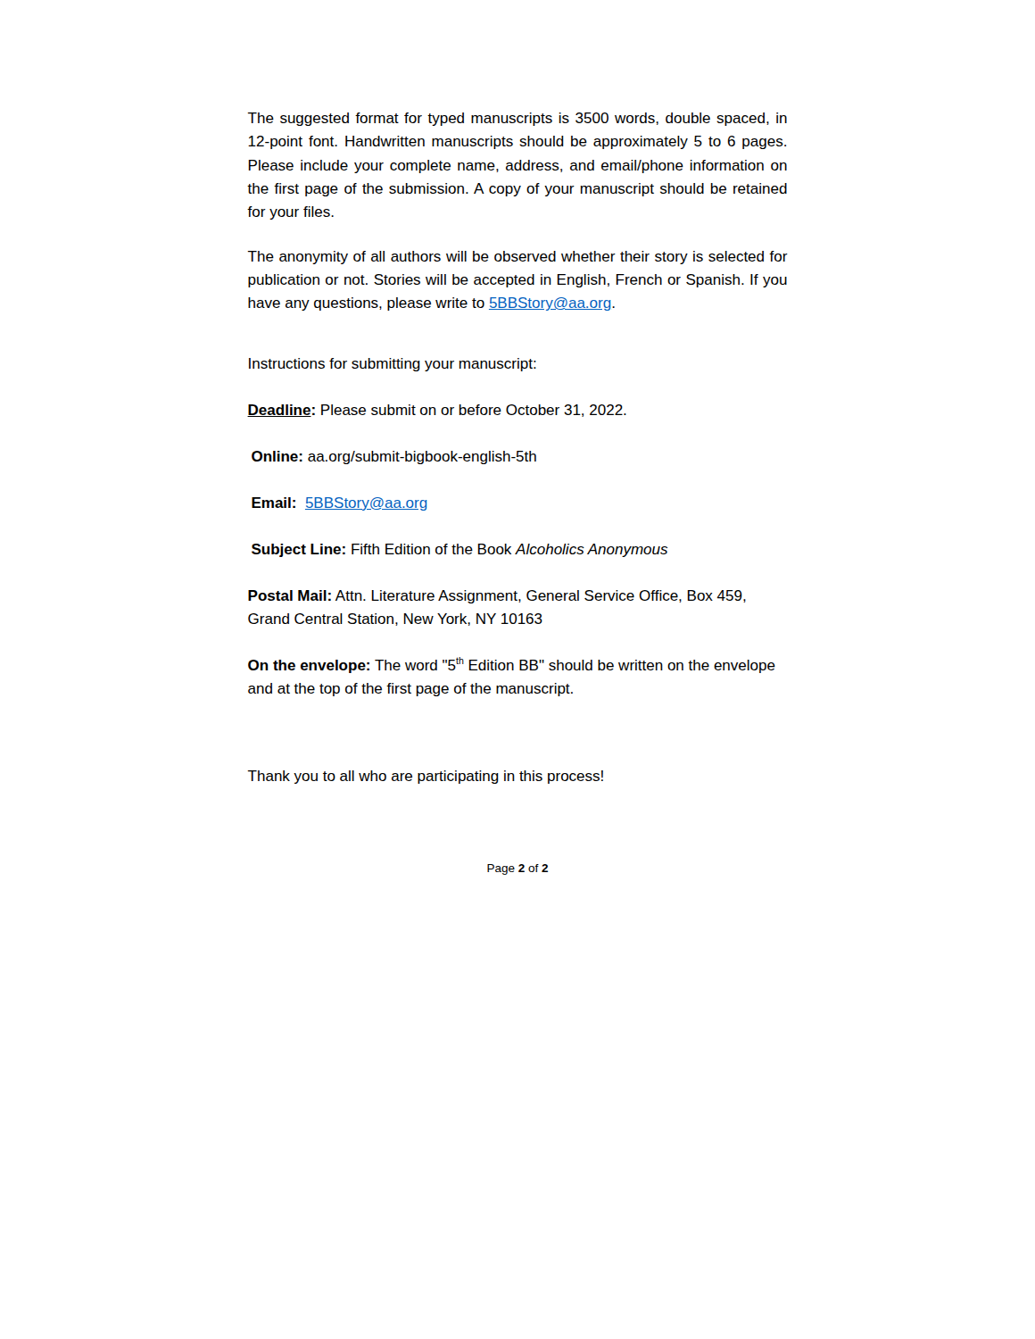The suggested format for typed manuscripts is 3500 words, double spaced, in 12-point font. Handwritten manuscripts should be approximately 5 to 6 pages. Please include your complete name, address, and email/phone information on the first page of the submission. A copy of your manuscript should be retained for your files.
The anonymity of all authors will be observed whether their story is selected for publication or not. Stories will be accepted in English, French or Spanish. If you have any questions, please write to 5BBStory@aa.org.
Instructions for submitting your manuscript:
Deadline: Please submit on or before October 31, 2022.
Online: aa.org/submit-bigbook-english-5th
Email: 5BBStory@aa.org
Subject Line: Fifth Edition of the Book Alcoholics Anonymous
Postal Mail: Attn. Literature Assignment, General Service Office, Box 459, Grand Central Station, New York, NY 10163
On the envelope: The word "5th Edition BB" should be written on the envelope and at the top of the first page of the manuscript.
Thank you to all who are participating in this process!
Page 2 of 2